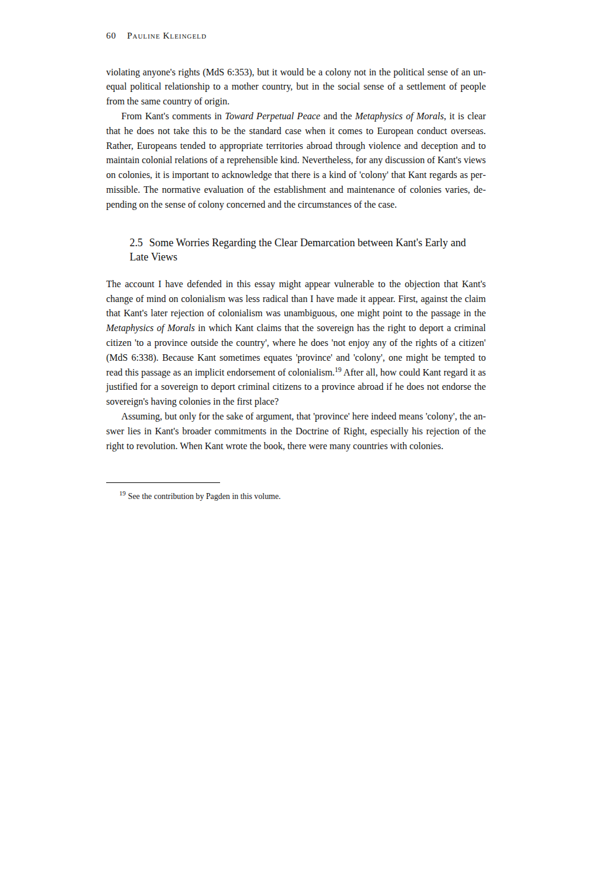60 Pauline Kleingeld
violating anyone's rights (MdS 6:353), but it would be a colony not in the political sense of an unequal political relationship to a mother country, but in the social sense of a settlement of people from the same country of origin.
From Kant's comments in Toward Perpetual Peace and the Metaphysics of Morals, it is clear that he does not take this to be the standard case when it comes to European conduct overseas. Rather, Europeans tended to appropriate territories abroad through violence and deception and to maintain colonial relations of a reprehensible kind. Nevertheless, for any discussion of Kant's views on colonies, it is important to acknowledge that there is a kind of 'colony' that Kant regards as permissible. The normative evaluation of the establishment and maintenance of colonies varies, depending on the sense of colony concerned and the circumstances of the case.
2.5 Some Worries Regarding the Clear Demarcation between Kant's Early and Late Views
The account I have defended in this essay might appear vulnerable to the objection that Kant's change of mind on colonialism was less radical than I have made it appear. First, against the claim that Kant's later rejection of colonialism was unambiguous, one might point to the passage in the Metaphysics of Morals in which Kant claims that the sovereign has the right to deport a criminal citizen 'to a province outside the country', where he does 'not enjoy any of the rights of a citizen' (MdS 6:338). Because Kant sometimes equates 'province' and 'colony', one might be tempted to read this passage as an implicit endorsement of colonialism.19 After all, how could Kant regard it as justified for a sovereign to deport criminal citizens to a province abroad if he does not endorse the sovereign's having colonies in the first place?
Assuming, but only for the sake of argument, that 'province' here indeed means 'colony', the answer lies in Kant's broader commitments in the Doctrine of Right, especially his rejection of the right to revolution. When Kant wrote the book, there were many countries with colonies.
19See the contribution by Pagden in this volume.